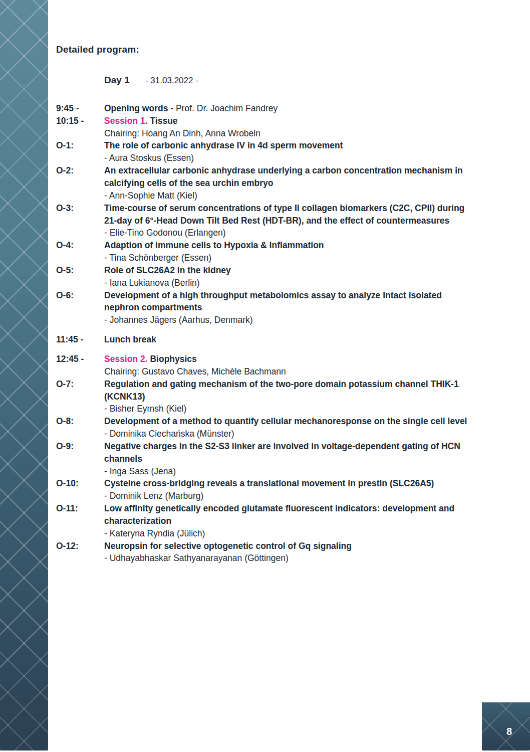Detailed program:
Day 1 - 31.03.2022 -
| 9:45 - | Opening words - Prof. Dr. Joachim Fandrey |
| 10:15 - | Session 1. Tissue Chairing: Hoang An Dinh, Anna Wrobeln |
| O-1: | The role of carbonic anhydrase IV in 4d sperm movement - Aura Stoskus (Essen) |
| O-2: | An extracellular carbonic anhydrase underlying a carbon concentration mechanism in calcifying cells of the sea urchin embryo - Ann-Sophie Matt (Kiel) |
| O-3: | Time-course of serum concentrations of type II collagen biomarkers (C2C, CPII) during 21-day of 6°-Head Down Tilt Bed Rest (HDT-BR), and the effect of countermeasures - Elie-Tino Godonou (Erlangen) |
| O-4: | Adaption of immune cells to Hypoxia & Inflammation - Tina Schönberger (Essen) |
| O-5: | Role of SLC26A2 in the kidney - Iana Lukianova (Berlin) |
| O-6: | Development of a high throughput metabolomics assay to analyze intact isolated nephron compartments - Johannes Jägers (Aarhus, Denmark) |
| 11:45 - | Lunch break |
| 12:45 - | Session 2. Biophysics Chairing: Gustavo Chaves, Michèle Bachmann |
| O-7: | Regulation and gating mechanism of the two-pore domain potassium channel THIK-1 (KCNK13) - Bisher Eymsh (Kiel) |
| O-8: | Development of a method to quantify cellular mechanoresponse on the single cell level - Dominika Ciechańska (Münster) |
| O-9: | Negative charges in the S2-S3 linker are involved in voltage-dependent gating of HCN channels - Inga Sass (Jena) |
| O-10: | Cysteine cross-bridging reveals a translational movement in prestin (SLC26A5) - Dominik Lenz (Marburg) |
| O-11: | Low affinity genetically encoded glutamate fluorescent indicators: development and characterization - Kateryna Ryndia (Jülich) |
| O-12: | Neuropsin for selective optogenetic control of Gq signaling - Udhayabhaskar Sathyanarayanan (Göttingen) |
8